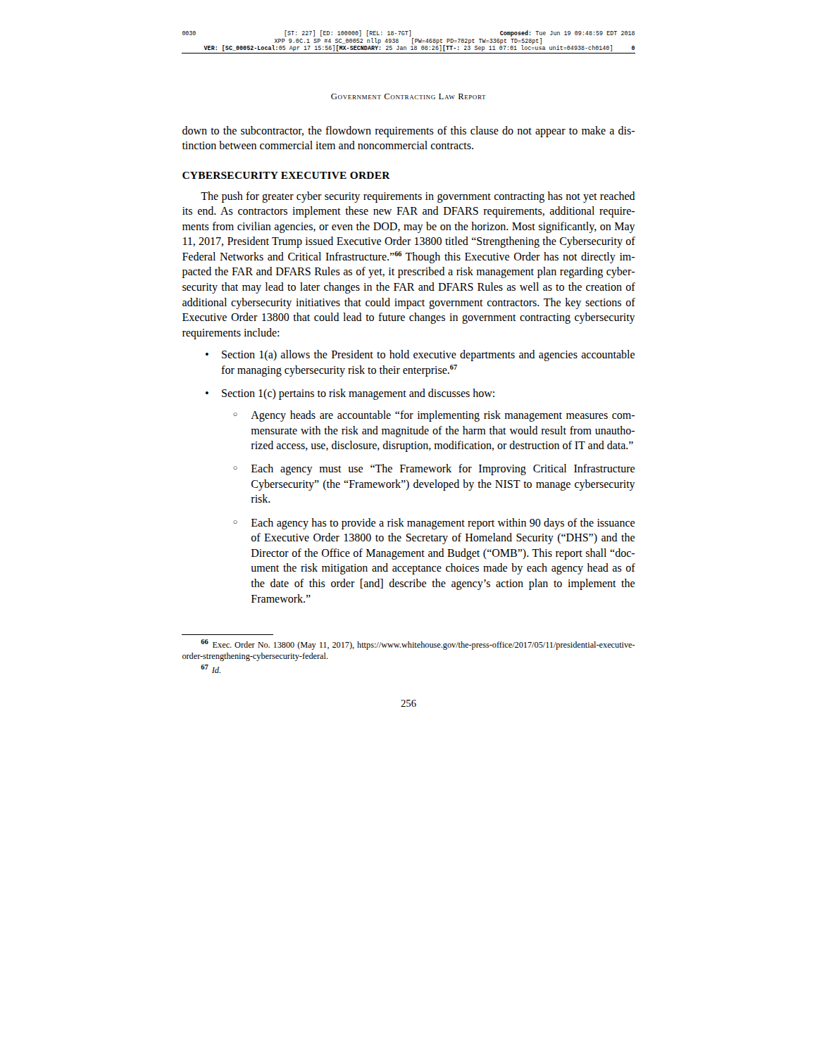0030 [ST: 227] [ED: 100000] [REL: 18-7GT] Composed: Tue Jun 19 09:48:59 EDT 2018
XPP 9.0C.1 SP #4 SC_00052 nllp 4938 [PW=468pt PD=702pt TW=336pt TD=528pt]
VER: [SC_00052-Local: 05 Apr 17 15:56][MX-SECNDARY: 25 Jan 18 08:26][TT-: 23 Sep 11 07:01 loc=usa unit=04938-ch0140] 0
Government Contracting Law Report
down to the subcontractor, the flowdown requirements of this clause do not appear to make a distinction between commercial item and noncommercial contracts.
Cybersecurity Executive Order
The push for greater cyber security requirements in government contracting has not yet reached its end. As contractors implement these new FAR and DFARS requirements, additional requirements from civilian agencies, or even the DOD, may be on the horizon. Most significantly, on May 11, 2017, President Trump issued Executive Order 13800 titled “Strengthening the Cybersecurity of Federal Networks and Critical Infrastructure.”66 Though this Executive Order has not directly impacted the FAR and DFARS Rules as of yet, it prescribed a risk management plan regarding cybersecurity that may lead to later changes in the FAR and DFARS Rules as well as to the creation of additional cybersecurity initiatives that could impact government contractors. The key sections of Executive Order 13800 that could lead to future changes in government contracting cybersecurity requirements include:
Section 1(a) allows the President to hold executive departments and agencies accountable for managing cybersecurity risk to their enterprise.67
Section 1(c) pertains to risk management and discusses how:
Agency heads are accountable “for implementing risk management measures commensurate with the risk and magnitude of the harm that would result from unauthorized access, use, disclosure, disruption, modification, or destruction of IT and data.”
Each agency must use “The Framework for Improving Critical Infrastructure Cybersecurity” (the “Framework”) developed by the NIST to manage cybersecurity risk.
Each agency has to provide a risk management report within 90 days of the issuance of Executive Order 13800 to the Secretary of Homeland Security (“DHS”) and the Director of the Office of Management and Budget (“OMB”). This report shall “document the risk mitigation and acceptance choices made by each agency head as of the date of this order [and] describe the agency’s action plan to implement the Framework.”
66 Exec. Order No. 13800 (May 11, 2017), https://www.whitehouse.gov/the-press-office/2017/05/11/presidential-executive-order-strengthening-cybersecurity-federal.
67 Id.
256